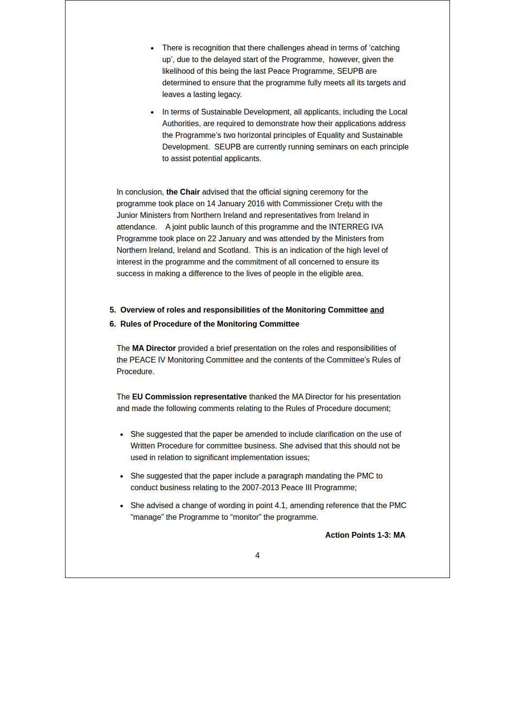There is recognition that there challenges ahead in terms of ‘catching up’, due to the delayed start of the Programme, however, given the likelihood of this being the last Peace Programme, SEUPB are determined to ensure that the programme fully meets all its targets and leaves a lasting legacy.
In terms of Sustainable Development, all applicants, including the Local Authorities, are required to demonstrate how their applications address the Programme’s two horizontal principles of Equality and Sustainable Development. SEUPB are currently running seminars on each principle to assist potential applicants.
In conclusion, the Chair advised that the official signing ceremony for the programme took place on 14 January 2016 with Commissioner Crețu with the Junior Ministers from Northern Ireland and representatives from Ireland in attendance. A joint public launch of this programme and the INTERREG IVA Programme took place on 22 January and was attended by the Ministers from Northern Ireland, Ireland and Scotland. This is an indication of the high level of interest in the programme and the commitment of all concerned to ensure its success in making a difference to the lives of people in the eligible area.
5. Overview of roles and responsibilities of the Monitoring Committee and
6. Rules of Procedure of the Monitoring Committee
The MA Director provided a brief presentation on the roles and responsibilities of the PEACE IV Monitoring Committee and the contents of the Committee’s Rules of Procedure.
The EU Commission representative thanked the MA Director for his presentation and made the following comments relating to the Rules of Procedure document;
She suggested that the paper be amended to include clarification on the use of Written Procedure for committee business. She advised that this should not be used in relation to significant implementation issues;
She suggested that the paper include a paragraph mandating the PMC to conduct business relating to the 2007-2013 Peace III Programme;
She advised a change of wording in point 4.1, amending reference that the PMC “manage” the Programme to “monitor” the programme.
Action Points 1-3: MA
4